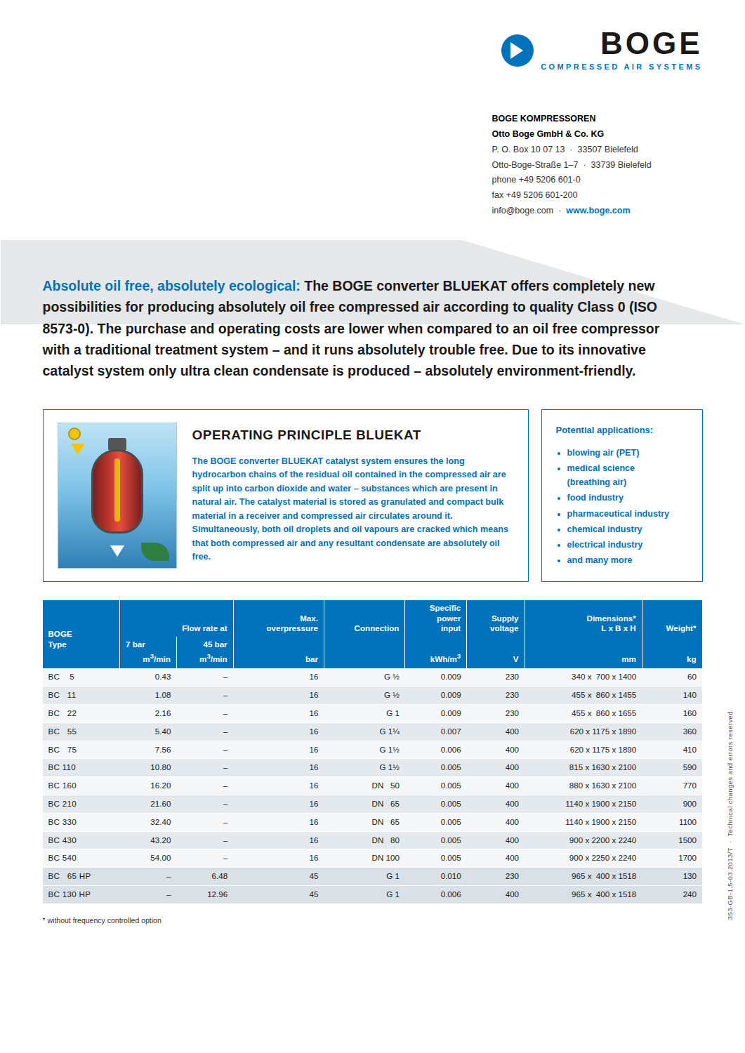BOGE
COMPRESSED AIR SYSTEMS
BOGE KOMPRESSOREN
Otto Boge GmbH & Co. KG
P. O. Box 10 07 13 · 33507 Bielefeld
Otto-Boge-Straße 1–7 · 33739 Bielefeld
phone +49 5206 601-0
fax +49 5206 601-200
info@boge.com · www.boge.com
Absolute oil free, absolutely ecological: The BOGE converter BLUEKAT offers completely new possibilities for producing absolutely oil free compressed air according to quality Class 0 (ISO 8573-0). The purchase and operating costs are lower when compared to an oil free compressor with a traditional treatment system – and it runs absolutely trouble free. Due to its innovative catalyst system only ultra clean condensate is produced – absolutely environment-friendly.
OPERATING PRINCIPLE BLUEKAT
The BOGE converter BLUEKAT catalyst system ensures the long hydrocarbon chains of the residual oil contained in the compressed air are split up into carbon dioxide and water – substances which are present in natural air. The catalyst material is stored as granulated and compact bulk material in a receiver and compressed air circulates around it. Simultaneously, both oil droplets and oil vapours are cracked which means that both compressed air and any resultant condensate are absolutely oil free.
Potential applications:
blowing air (PET)
medical science
(breathing air)
food industry
pharmaceutical industry
chemical industry
electrical industry
and many more
| BOGE Type | Flow rate at | Max. overpressure | Connection | Specific power input | Supply voltage | Dimensions* L x B x H | Weight* |
| --- | --- | --- | --- | --- | --- | --- | --- |
| 7 bar | 45 bar | | | | | | |
| | m 3 /min | m 3 /min | bar | | kWh/m 3 | V | mm | kg |
| BC 5 | 0.43 | – | 16 | G ½ | 0.009 | 230 | 340 x 700 x 1400 | 60 |
| BC 11 | 1.08 | – | 16 | G ½ | 0.009 | 230 | 455 x 860 x 1455 | 140 |
| BC 22 | 2.16 | – | 16 | G 1 | 0.009 | 230 | 455 x 860 x 1655 | 160 |
| BC 55 | 5.40 | – | 16 | G 1¼ | 0.007 | 400 | 620 x 1175 x 1890 | 360 |
| BC 75 | 7.56 | – | 16 | G 1½ | 0.006 | 400 | 620 x 1175 x 1890 | 410 |
| BC 110 | 10.80 | – | 16 | G 1½ | 0.005 | 400 | 815 x 1630 x 2100 | 590 |
| BC 160 | 16.20 | – | 16 | DN 50 | 0.005 | 400 | 880 x 1630 x 2100 | 770 |
| BC 210 | 21.60 | – | 16 | DN 65 | 0.005 | 400 | 1140 x 1900 x 2150 | 900 |
| BC 330 | 32.40 | – | 16 | DN 65 | 0.005 | 400 | 1140 x 1900 x 2150 | 1100 |
| BC 430 | 43.20 | – | 16 | DN 80 | 0.005 | 400 | 900 x 2200 x 2240 | 1500 |
| BC 540 | 54.00 | – | 16 | DN 100 | 0.005 | 400 | 900 x 2250 x 2240 | 1700 |
| BC 65 HP | – | 6.48 | 45 | G 1 | 0.010 | 230 | 965 x 400 x 1518 | 130 |
| BC 130 HP | – | 12.96 | 45 | G 1 | 0.006 | 400 | 965 x 400 x 1518 | 240 |
* without frequency controlled option
353-GB-1.5-03.2013/T · Technical changes and errors reserved.